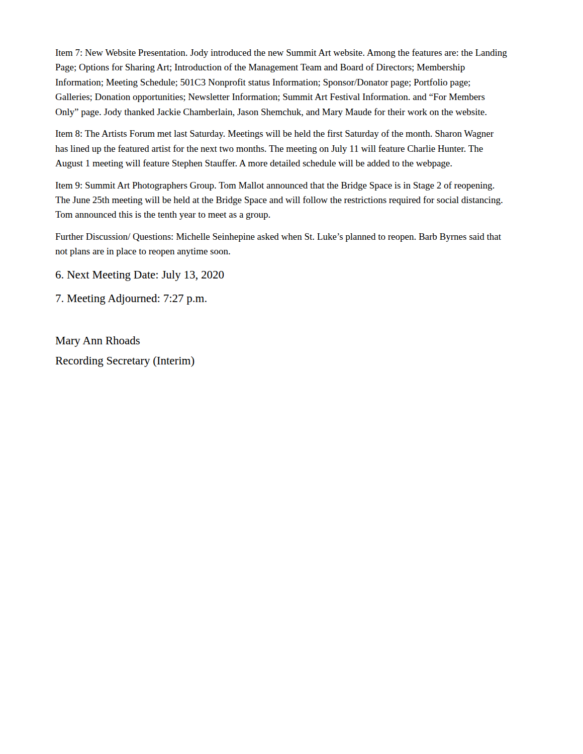Item 7: New Website Presentation. Jody introduced the new Summit Art website. Among the features are: the Landing Page; Options for Sharing Art; Introduction of the Management Team and Board of Directors; Membership Information; Meeting Schedule; 501C3 Nonprofit status Information; Sponsor/Donator page; Portfolio page; Galleries; Donation opportunities; Newsletter Information; Summit Art Festival Information. and “For Members Only” page. Jody thanked Jackie Chamberlain, Jason Shemchuk, and Mary Maude for their work on the website.
Item 8: The Artists Forum met last Saturday. Meetings will be held the first Saturday of the month. Sharon Wagner has lined up the featured artist for the next two months. The meeting on July 11 will feature Charlie Hunter. The August 1 meeting will feature Stephen Stauffer. A more detailed schedule will be added to the webpage.
Item 9: Summit Art Photographers Group. Tom Mallot announced that the Bridge Space is in Stage 2 of reopening. The June 25th meeting will be held at the Bridge Space and will follow the restrictions required for social distancing. Tom announced this is the tenth year to meet as a group.
Further Discussion/ Questions: Michelle Seinhepine asked when St. Luke’s planned to reopen. Barb Byrnes said that not plans are in place to reopen anytime soon.
6. Next Meeting Date: July 13, 2020
7. Meeting Adjourned: 7:27 p.m.
Mary Ann Rhoads
Recording Secretary (Interim)